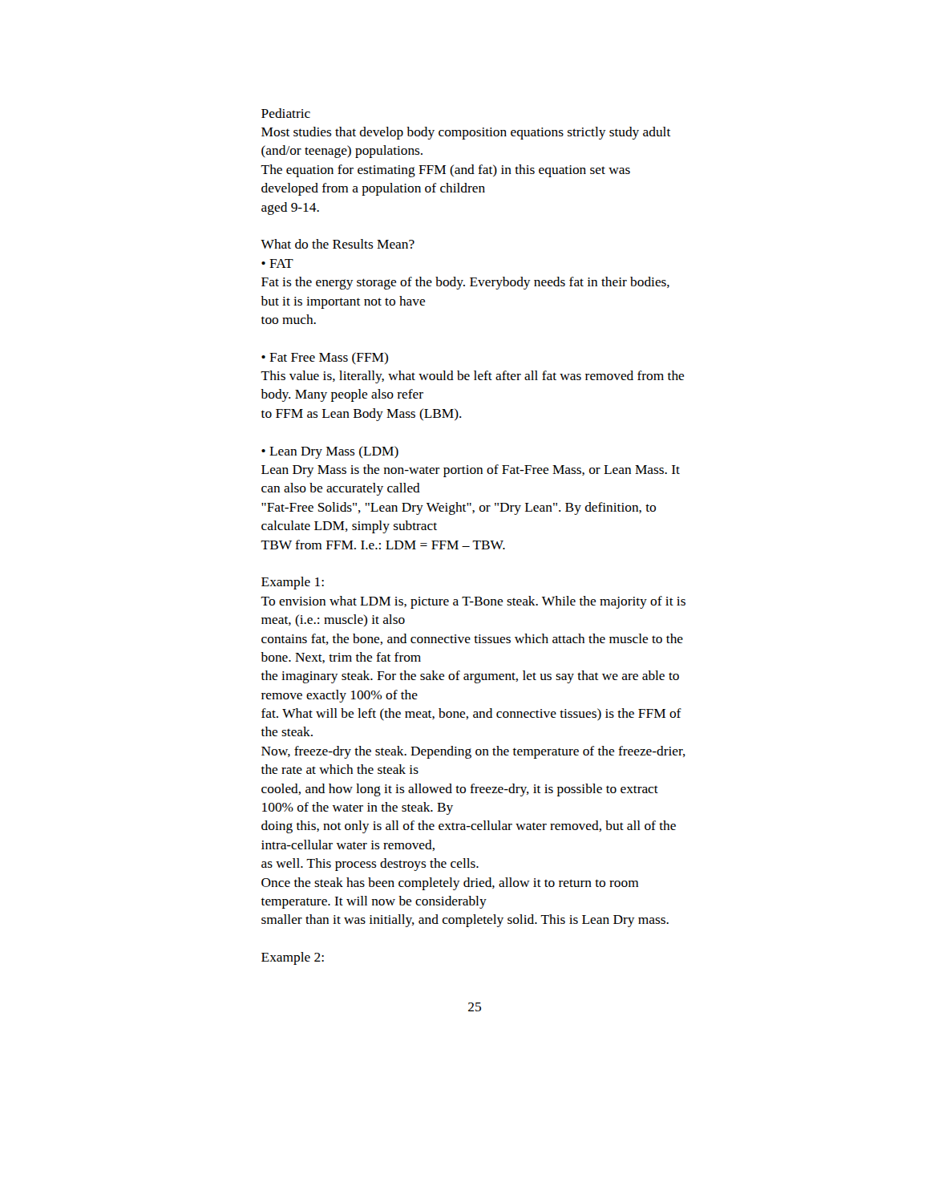Pediatric
Most studies that develop body composition equations strictly study adult (and/or teenage) populations.
The equation for estimating FFM (and fat) in this equation set was developed from a population of children
aged 9-14.
What do the Results Mean?
• FAT
Fat is the energy storage of the body. Everybody needs fat in their bodies, but it is important not to have
too much.
• Fat Free Mass (FFM)
This value is, literally, what would be left after all fat was removed from the body. Many people also refer
to FFM as Lean Body Mass (LBM).
• Lean Dry Mass (LDM)
Lean Dry Mass is the non-water portion of Fat-Free Mass, or Lean Mass. It can also be accurately called
"Fat-Free Solids", "Lean Dry Weight", or "Dry Lean". By definition, to calculate LDM, simply subtract
TBW from FFM. I.e.: LDM = FFM – TBW.
Example 1:
To envision what LDM is, picture a T-Bone steak. While the majority of it is meat, (i.e.: muscle) it also
contains fat, the bone, and connective tissues which attach the muscle to the bone. Next, trim the fat from
the imaginary steak. For the sake of argument, let us say that we are able to remove exactly 100% of the
fat. What will be left (the meat, bone, and connective tissues) is the FFM of the steak.
Now, freeze-dry the steak. Depending on the temperature of the freeze-drier, the rate at which the steak is
cooled, and how long it is allowed to freeze-dry, it is possible to extract 100% of the water in the steak. By
doing this, not only is all of the extra-cellular water removed, but all of the intra-cellular water is removed,
as well. This process destroys the cells.
Once the steak has been completely dried, allow it to return to room temperature. It will now be considerably
smaller than it was initially, and completely solid. This is Lean Dry mass.
Example 2:
25